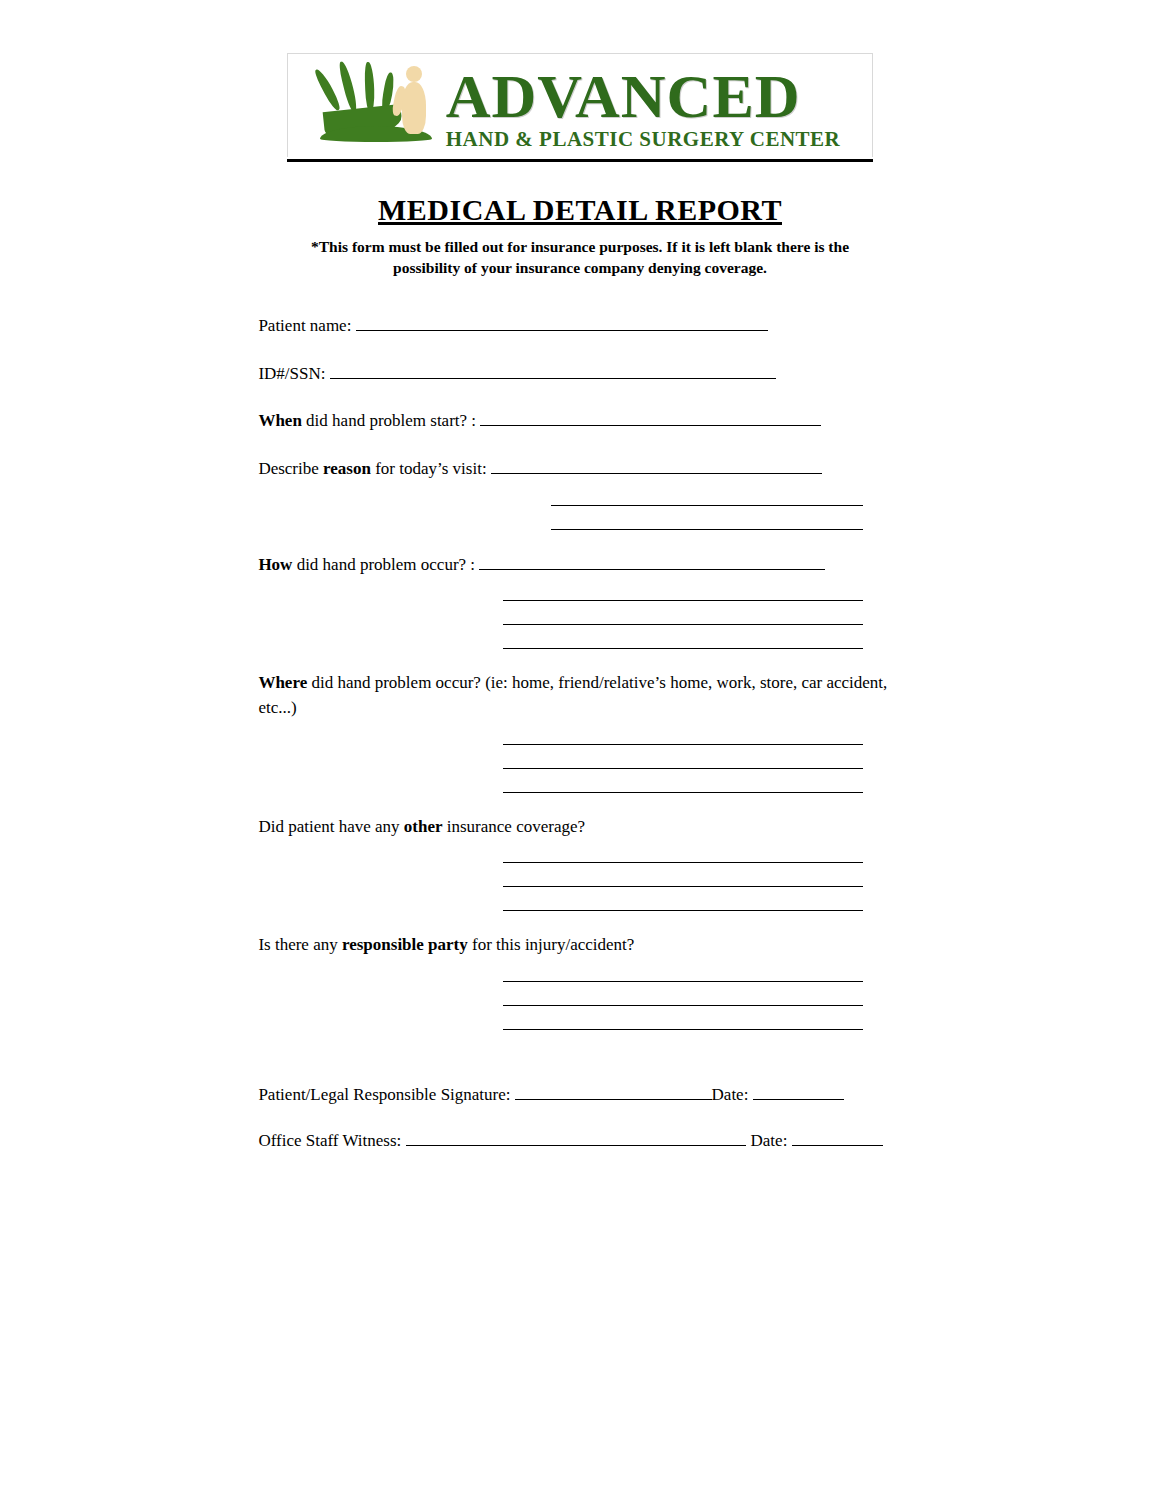ADVANCED
HAND & PLASTIC SURGERY CENTER
MEDICAL DETAIL REPORT
*This form must be filled out for insurance purposes. If it is left blank there is the possibility of your insurance company denying coverage.
Patient name:
ID#/SSN:
When did hand problem start? :
Describe reason for today’s visit:
How did hand problem occur? :
Where did hand problem occur? (ie: home, friend/relative’s home, work, store, car accident, etc...)
Did patient have any other insurance coverage?
Is there any responsible party for this injury/accident?
Patient/Legal Responsible Signature: Date:
Office Staff Witness: Date: